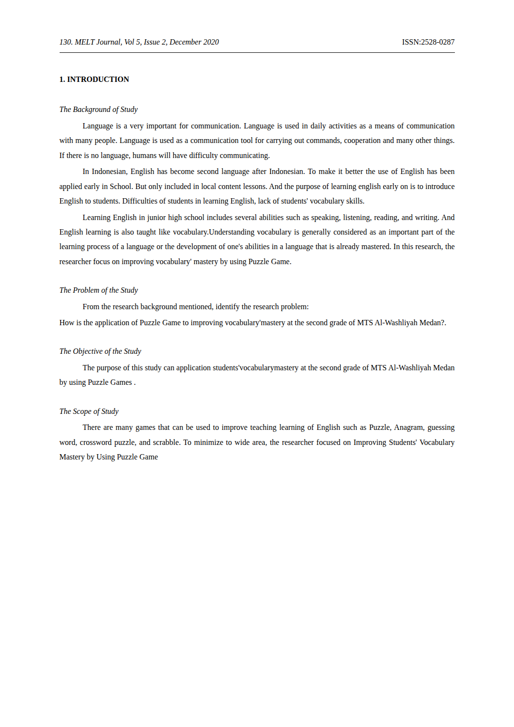130. MELT Journal, Vol 5, Issue 2, December 2020 ISSN:2528-0287
1. INTRODUCTION
The Background of Study
Language is a very important for communication. Language is used in daily activities as a means of communication with many people. Language is used as a communication tool for carrying out commands, cooperation and many other things. If there is no language, humans will have difficulty communicating.
In Indonesian, English has become second language after Indonesian. To make it better the use of English has been applied early in School. But only included in local content lessons. And the purpose of learning english early on is to introduce English to students. Difficulties of students in learning English, lack of students' vocabulary skills.
Learning English in junior high school includes several abilities such as speaking, listening, reading, and writing. And English learning is also taught like vocabulary.Understanding vocabulary is generally considered as an important part of the learning process of a language or the development of one's abilities in a language that is already mastered. In this research, the researcher focus on improving vocabulary' mastery by using Puzzle Game.
The Problem of the Study
From the research background mentioned, identify the research problem:
How is the application of Puzzle Game to improving vocabulary'mastery at the second grade of MTS Al-Washliyah Medan?.
The Objective of the Study
The purpose of this study can application students'vocabularymastery at the second grade of MTS Al-Washliyah Medan by using Puzzle Games .
The Scope of Study
There are many games that can be used to improve teaching learning of English such as Puzzle, Anagram, guessing word, crossword puzzle, and scrabble. To minimize to wide area, the researcher focused on Improving Students' Vocabulary Mastery by Using Puzzle Game